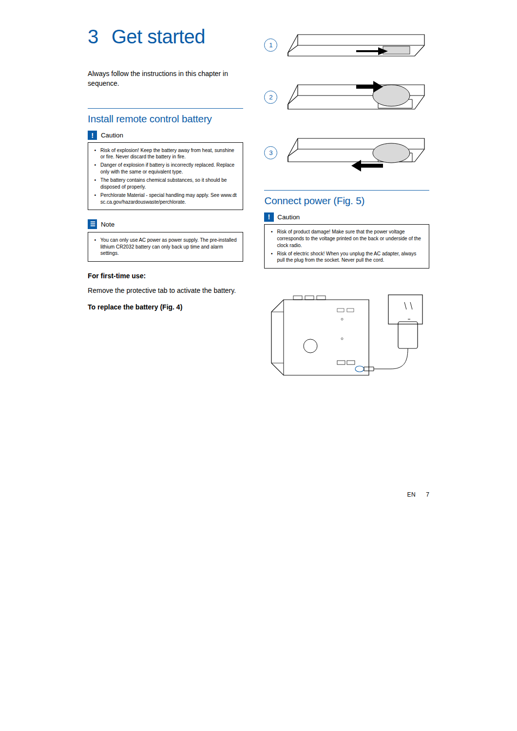3 Get started
Always follow the instructions in this chapter in sequence.
Install remote control battery
!
Caution
Risk of explosion! Keep the battery away from heat, sunshine or fire. Never discard the battery in fire.
Danger of explosion if battery is incorrectly replaced. Replace only with the same or equivalent type.
The battery contains chemical substances, so it should be disposed of properly.
Perchlorate Material - special handling may apply. See www.dtsc.ca.gov/hazardouswaste/perchlorate.
☰
Note
You can only use AC power as power supply. The pre-installed lithium CR2032 battery can only back up time and alarm settings.
For first-time use:
Remove the protective tab to activate the battery.
To replace the battery (Fig. 4)
1
2
3
Connect power (Fig. 5)
!
Caution
Risk of product damage! Make sure that the power voltage corresponds to the voltage printed on the back or underside of the clock radio.
Risk of electric shock! When you unplug the AC adapter, always pull the plug from the socket. Never pull the cord.
EN7